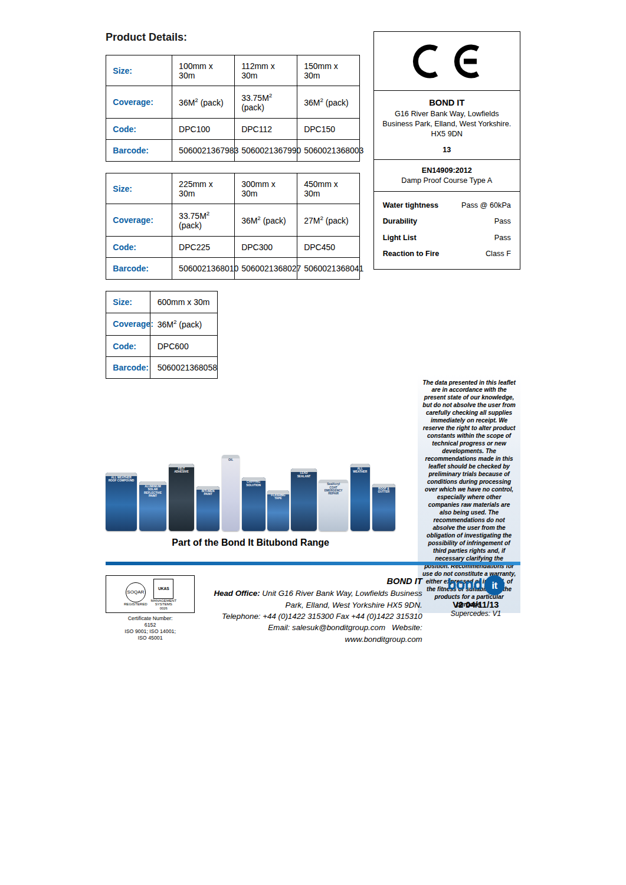Product Details:
| Size: | 100mm x 30m | 112mm x 30m | 150mm x 30m |
| Coverage: | 36M 2 (pack) | 33.75M 2 (pack) | 36M 2 (pack) |
| Code: | DPC100 | DPC112 | DPC150 |
| Barcode: | 5060021367983 | 5060021367990 | 5060021368003 |
| Size: | 225mm x 30m | 300mm x 30m | 450mm x 30m |
| Coverage: | 33.75M 2 (pack) | 36M 2 (pack) | 27M 2 (pack) |
| Code: | DPC225 | DPC300 | DPC450 |
| Barcode: | 5060021368010 | 5060021368027 | 5060021368041 |
| Size: | 600mm x 30m |
| Coverage: | 36M 2 (pack) |
| Code: | DPC600 |
| Barcode: | 5060021368058 |
BOND IT
G16 River Bank Way, Lowfields Business Park, Elland, West Yorkshire. HX5 9DN
13
EN14909:2012
Damp Proof Course Type A
Water tightness Pass @ 60kPa
Durability Pass
Light List Pass
Reaction to Fire Class F
The data presented in this leaflet are in accordance with the present state of our knowledge, but do not absolve the user from carefully checking all supplies immediately on receipt. We reserve the right to alter product constants within the scope of technical progress or new developments. The recommendations made in this leaflet should be checked by preliminary trials because of conditions during processing over which we have no control, especially where other companies raw materials are also being used. The recommendations do not absolve the user from the obligation of investigating the possibility of infringement of third parties rights and, if necessary clarifying the position. Recommendations for use do not constitute a warranty, either expressed or implied, of the fitness or suitability of the products for a particular purpose.
ALL WEATHER
ROOF COMPOUND
ALUMINIUM SOLAR
REFLECTIVE PAINT
FELT
ADHESIVE
BITUMEN
PAINT
OIL
CHIPPING
SOLUTION
FLASHING
TAPE
LEAD
SEALANT
SealAcryl
COAT EMERGENCY REPAIR
ALL
WEATHER
ROOF &
GUTTER
Part of the Bond It Bitubond Range
SOQAR
REGISTERED
UKAS
MANAGEMENT
SYSTEMS
0026
Certificate Number:
6152
ISO 9001; ISO 14001;
ISO 45001
BOND IT
Head Office: Unit G16 River Bank Way, Lowfields Business Park, Elland, West Yorkshire HX5 9DN.
Telephone: +44 (0)1422 315300 Fax +44 (0)1422 315310
Email: salesuk@bonditgroup.com Website: www.bonditgroup.com
bondit
V2 04/11/13 Supercedes: V1